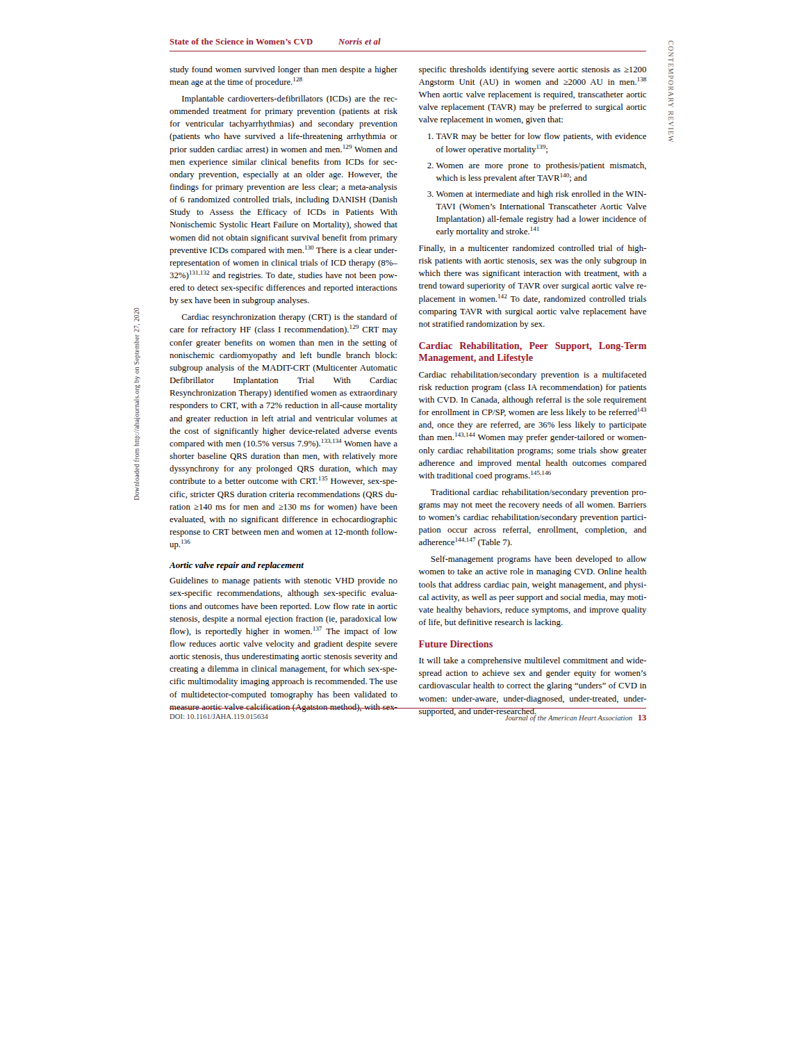Contemporary Review
Downloaded from http://ahajournals.org by on September 27, 2020
State of the Science in Women’s CVD Norris et al
study found women survived longer than men despite a higher mean age at the time of procedure.128
Implantable cardioverters-defibrillators (ICDs) are the recommended treatment for primary prevention (patients at risk for ventricular tachyarrhythmias) and secondary prevention (patients who have survived a life-threatening arrhythmia or prior sudden cardiac arrest) in women and men.129 Women and men experience similar clinical benefits from ICDs for secondary prevention, especially at an older age. However, the findings for primary prevention are less clear; a meta-analysis of 6 randomized controlled trials, including DANISH (Danish Study to Assess the Efficacy of ICDs in Patients With Nonischemic Systolic Heart Failure on Mortality), showed that women did not obtain significant survival benefit from primary preventive ICDs compared with men.130 There is a clear underrepresentation of women in clinical trials of ICD therapy (8%–32%)131,132 and registries. To date, studies have not been powered to detect sex-specific differences and reported interactions by sex have been in subgroup analyses.
Cardiac resynchronization therapy (CRT) is the standard of care for refractory HF (class I recommendation).129 CRT may confer greater benefits on women than men in the setting of nonischemic cardiomyopathy and left bundle branch block: subgroup analysis of the MADIT-CRT (Multicenter Automatic Defibrillator Implantation Trial With Cardiac Resynchronization Therapy) identified women as extraordinary responders to CRT, with a 72% reduction in all-cause mortality and greater reduction in left atrial and ventricular volumes at the cost of significantly higher device-related adverse events compared with men (10.5% versus 7.9%).133,134 Women have a shorter baseline QRS duration than men, with relatively more dyssynchrony for any prolonged QRS duration, which may contribute to a better outcome with CRT.135 However, sex-specific, stricter QRS duration criteria recommendations (QRS duration ≥140 ms for men and ≥130 ms for women) have been evaluated, with no significant difference in echocardiographic response to CRT between men and women at 12-month follow-up.136
Aortic valve repair and replacement
Guidelines to manage patients with stenotic VHD provide no sex-specific recommendations, although sex-specific evaluations and outcomes have been reported. Low flow rate in aortic stenosis, despite a normal ejection fraction (ie, paradoxical low flow), is reportedly higher in women.137 The impact of low flow reduces aortic valve velocity and gradient despite severe aortic stenosis, thus underestimating aortic stenosis severity and creating a dilemma in clinical management, for which sex-specific multimodality imaging approach is recommended. The use of multidetector-computed tomography has been validated to measure aortic valve calcification (Agatston method), with sex-specific thresholds identifying severe aortic stenosis as ≥1200 Angstorm Unit (AU) in women and ≥2000 AU in men.138 When aortic valve replacement is required, transcatheter aortic valve replacement (TAVR) may be preferred to surgical aortic valve replacement in women, given that:
TAVR may be better for low flow patients, with evidence of lower operative mortality139;
Women are more prone to prothesis/patient mismatch, which is less prevalent after TAVR140; and
Women at intermediate and high risk enrolled in the WIN-TAVI (Women’s International Transcatheter Aortic Valve Implantation) all-female registry had a lower incidence of early mortality and stroke.141
Finally, in a multicenter randomized controlled trial of high-risk patients with aortic stenosis, sex was the only subgroup in which there was significant interaction with treatment, with a trend toward superiority of TAVR over surgical aortic valve replacement in women.142 To date, randomized controlled trials comparing TAVR with surgical aortic valve replacement have not stratified randomization by sex.
Cardiac Rehabilitation, Peer Support, Long-Term Management, and Lifestyle
Cardiac rehabilitation/secondary prevention is a multifaceted risk reduction program (class IA recommendation) for patients with CVD. In Canada, although referral is the sole requirement for enrollment in CP/SP, women are less likely to be referred143 and, once they are referred, are 36% less likely to participate than men.143,144 Women may prefer gender-tailored or women-only cardiac rehabilitation programs; some trials show greater adherence and improved mental health outcomes compared with traditional coed programs.145,146
Traditional cardiac rehabilitation/secondary prevention programs may not meet the recovery needs of all women. Barriers to women’s cardiac rehabilitation/secondary prevention participation occur across referral, enrollment, completion, and adherence144,147 (Table 7).
Self-management programs have been developed to allow women to take an active role in managing CVD. Online health tools that address cardiac pain, weight management, and physical activity, as well as peer support and social media, may motivate healthy behaviors, reduce symptoms, and improve quality of life, but definitive research is lacking.
Future Directions
It will take a comprehensive multilevel commitment and widespread action to achieve sex and gender equity for women’s cardiovascular health to correct the glaring “unders” of CVD in women: under-aware, under-diagnosed, under-treated, under-supported, and under-researched.
DOI: 10.1161/JAHA.119.015634
Journal of the American Heart Association13